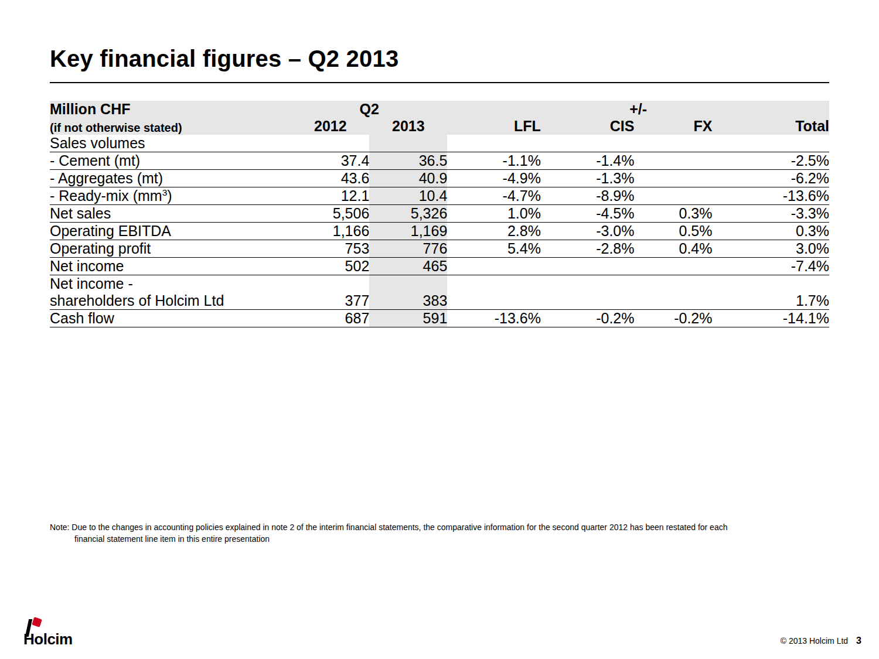Key financial figures – Q2 2013
| Million CHF | Q2 | +/- |
| --- | --- | --- |
| (if not otherwise stated) | 2012 | 2013 | LFL | CIS | FX | Total |
| Sales volumes | | | | | | |
| - Cement (mt) | 37.4 | 36.5 | -1.1% | -1.4% | | -2.5% |
| - Aggregates (mt) | 43.6 | 40.9 | -4.9% | -1.3% | | -6.2% |
| - Ready-mix (mm 3 ) | 12.1 | 10.4 | -4.7% | -8.9% | | -13.6% |
| Net sales | 5,506 | 5,326 | 1.0% | -4.5% | 0.3% | -3.3% |
| Operating EBITDA | 1,166 | 1,169 | 2.8% | -3.0% | 0.5% | 0.3% |
| Operating profit | 753 | 776 | 5.4% | -2.8% | 0.4% | 3.0% |
| Net income | 502 | 465 | | | | -7.4% |
| Net income - shareholders of Holcim Ltd | 377 | 383 | | | | 1.7% |
| Cash flow | 687 | 591 | -13.6% | -0.2% | -0.2% | -14.1% |
Note: Due to the changes in accounting policies explained in note 2 of the interim financial statements, the comparative information for the second quarter 2012 has been restated for each financial statement line item in this entire presentation
Holcim
© 2013 Holcim Ltd3